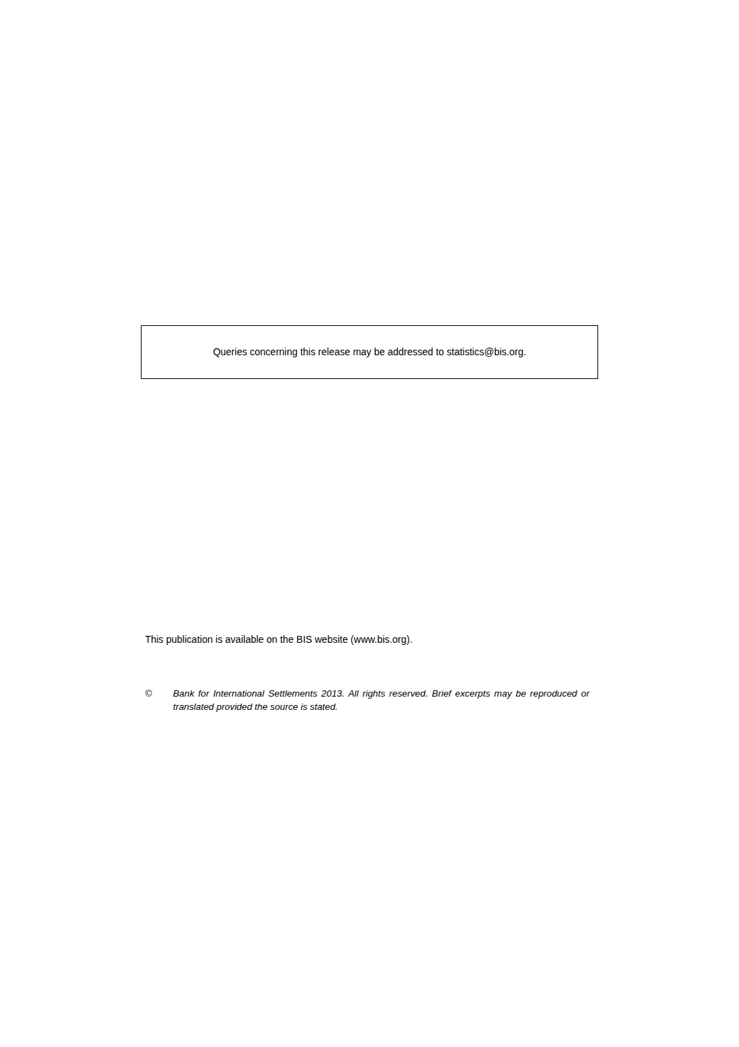Queries concerning this release may be addressed to statistics@bis.org.
This publication is available on the BIS website (www.bis.org).
©
Bank for International Settlements 2013. All rights reserved. Brief excerpts may be reproduced or translated provided the source is stated.